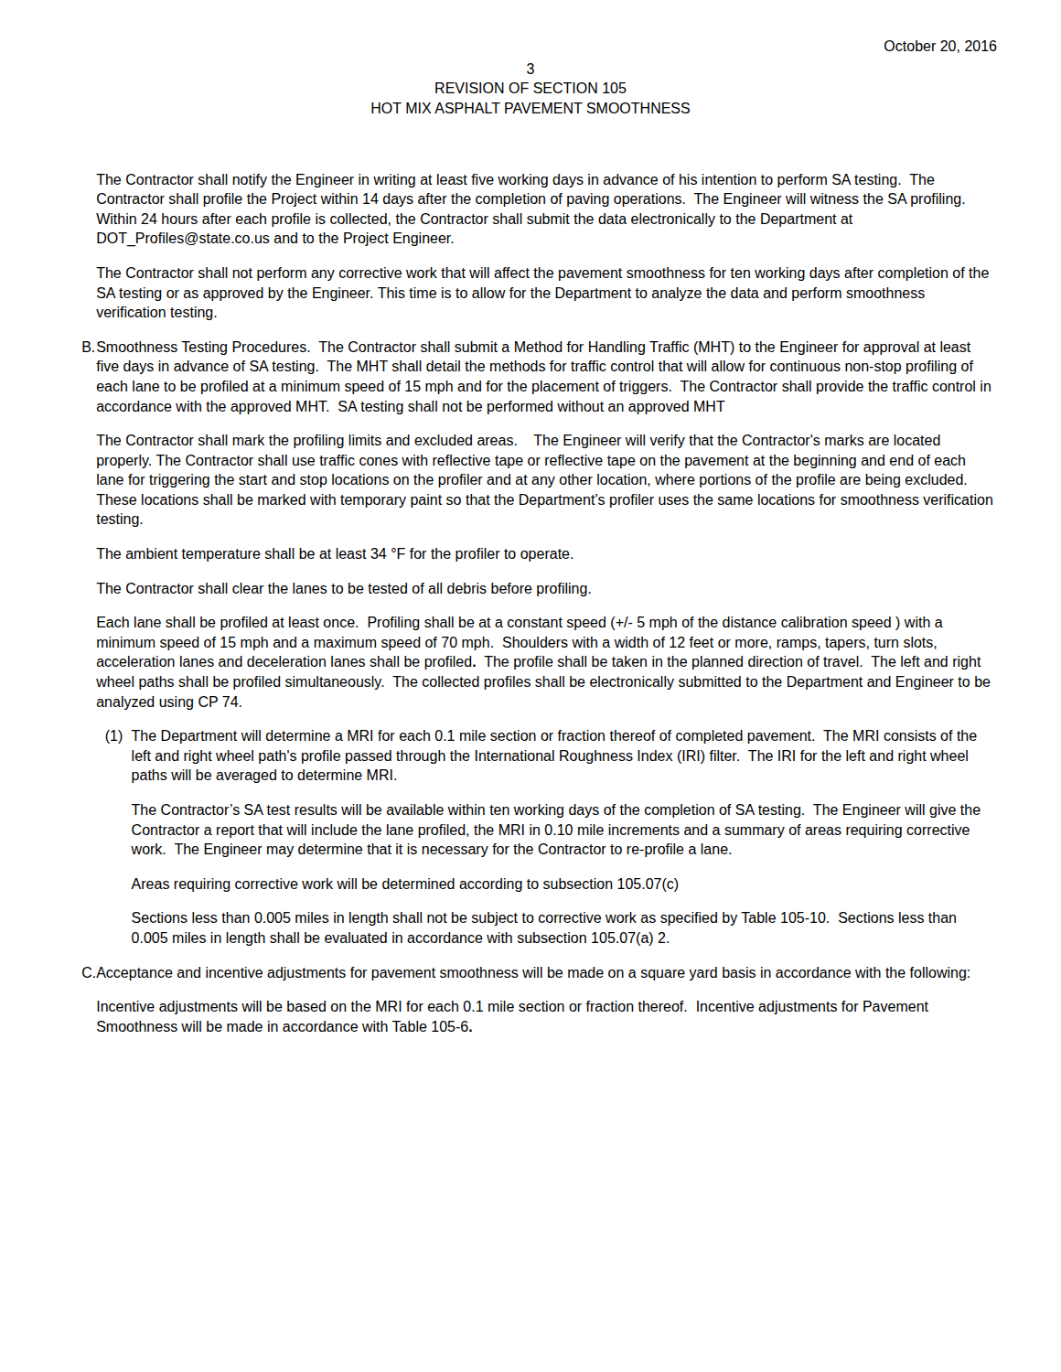October 20, 2016
3
REVISION OF SECTION 105
HOT MIX ASPHALT PAVEMENT SMOOTHNESS
The Contractor shall notify the Engineer in writing at least five working days in advance of his intention to perform SA testing. The Contractor shall profile the Project within 14 days after the completion of paving operations. The Engineer will witness the SA profiling. Within 24 hours after each profile is collected, the Contractor shall submit the data electronically to the Department at DOT_Profiles@state.co.us and to the Project Engineer.
The Contractor shall not perform any corrective work that will affect the pavement smoothness for ten working days after completion of the SA testing or as approved by the Engineer. This time is to allow for the Department to analyze the data and perform smoothness verification testing.
B.
Smoothness Testing Procedures. The Contractor shall submit a Method for Handling Traffic (MHT) to the Engineer for approval at least five days in advance of SA testing. The MHT shall detail the methods for traffic control that will allow for continuous non-stop profiling of each lane to be profiled at a minimum speed of 15 mph and for the placement of triggers. The Contractor shall provide the traffic control in accordance with the approved MHT. SA testing shall not be performed without an approved MHT
The Contractor shall mark the profiling limits and excluded areas. The Engineer will verify that the Contractor's marks are located properly. The Contractor shall use traffic cones with reflective tape or reflective tape on the pavement at the beginning and end of each lane for triggering the start and stop locations on the profiler and at any other location, where portions of the profile are being excluded. These locations shall be marked with temporary paint so that the Department’s profiler uses the same locations for smoothness verification testing.
The ambient temperature shall be at least 34 °F for the profiler to operate.
The Contractor shall clear the lanes to be tested of all debris before profiling.
Each lane shall be profiled at least once. Profiling shall be at a constant speed (+/- 5 mph of the distance calibration speed ) with a minimum speed of 15 mph and a maximum speed of 70 mph. Shoulders with a width of 12 feet or more, ramps, tapers, turn slots, acceleration lanes and deceleration lanes shall be profiled. The profile shall be taken in the planned direction of travel. The left and right wheel paths shall be profiled simultaneously. The collected profiles shall be electronically submitted to the Department and Engineer to be analyzed using CP 74.
(1)
The Department will determine a MRI for each 0.1 mile section or fraction thereof of completed pavement. The MRI consists of the left and right wheel path's profile passed through the International Roughness Index (IRI) filter. The IRI for the left and right wheel paths will be averaged to determine MRI.
The Contractor’s SA test results will be available within ten working days of the completion of SA testing. The Engineer will give the Contractor a report that will include the lane profiled, the MRI in 0.10 mile increments and a summary of areas requiring corrective work. The Engineer may determine that it is necessary for the Contractor to re-profile a lane.
Areas requiring corrective work will be determined according to subsection 105.07(c)
Sections less than 0.005 miles in length shall not be subject to corrective work as specified by Table 105-10. Sections less than 0.005 miles in length shall be evaluated in accordance with subsection 105.07(a) 2.
C.
Acceptance and incentive adjustments for pavement smoothness will be made on a square yard basis in accordance with the following:
Incentive adjustments will be based on the MRI for each 0.1 mile section or fraction thereof. Incentive adjustments for Pavement Smoothness will be made in accordance with Table 105-6.